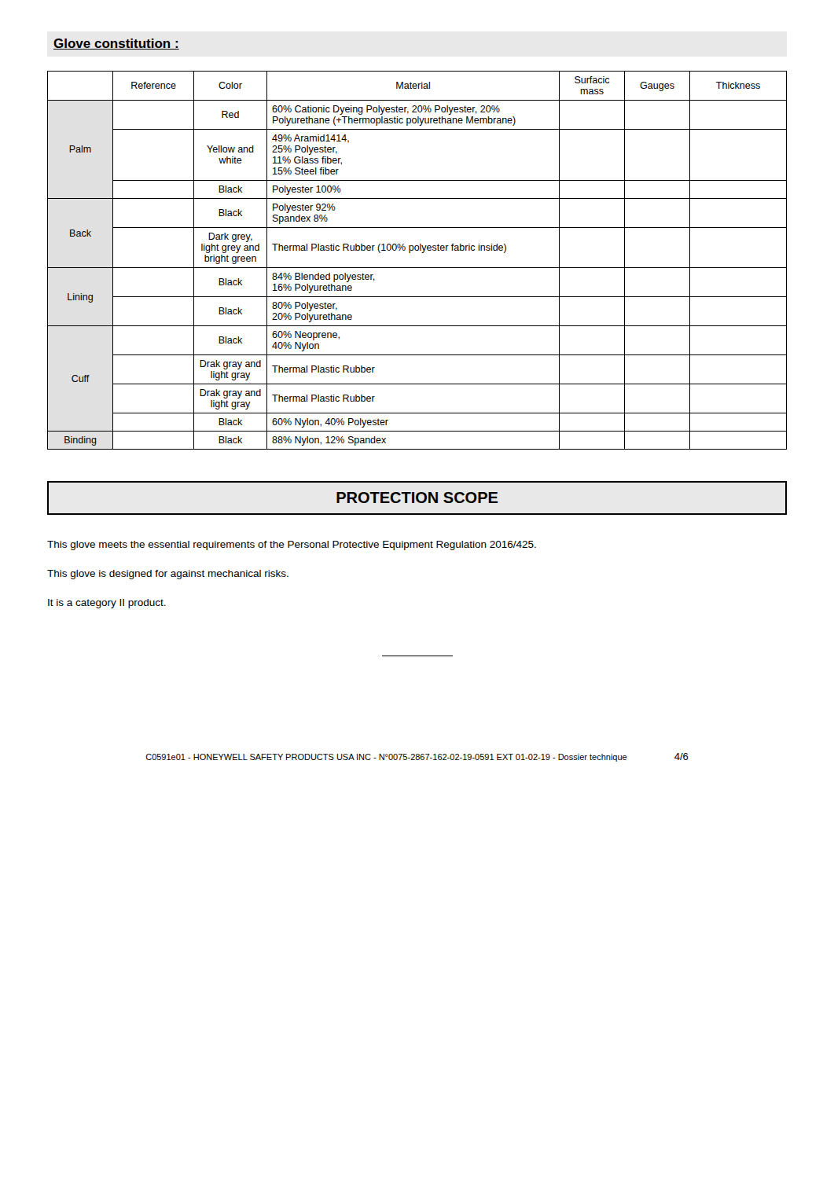Glove constitution :
| | Reference | Color | Material | Surfacic mass | Gauges | Thickness |
| --- | --- | --- | --- | --- | --- | --- |
| Palm | | Red | 60% Cationic Dyeing Polyester, 20% Polyester, 20% Polyurethane (+Thermoplastic polyurethane Membrane) | | | |
| | Yellow and white | 49% Aramid1414, 25% Polyester, 11% Glass fiber, 15% Steel fiber | | | |
| | Black | Polyester 100% | | | |
| Back | | Black | Polyester 92% Spandex 8% | | | |
| | Dark grey, light grey and bright green | Thermal Plastic Rubber (100% polyester fabric inside) | | | |
| Lining | | Black | 84% Blended polyester, 16% Polyurethane | | | |
| | Black | 80% Polyester, 20% Polyurethane | | | |
| Cuff | | Black | 60% Neoprene, 40% Nylon | | | |
| | Drak gray and light gray | Thermal Plastic Rubber | | | |
| | Drak gray and light gray | Thermal Plastic Rubber | | | |
| | Black | 60% Nylon, 40% Polyester | | | |
| Binding | | Black | 88% Nylon, 12% Spandex | | | |
PROTECTION SCOPE
This glove meets the essential requirements of the Personal Protective Equipment Regulation 2016/425.
This glove is designed for against mechanical risks.
It is a category II product.
C0591e01 - HONEYWELL SAFETY PRODUCTS USA INC - N°0075-2867-162-02-19-0591 EXT 01-02-19 - Dossier technique 4/6